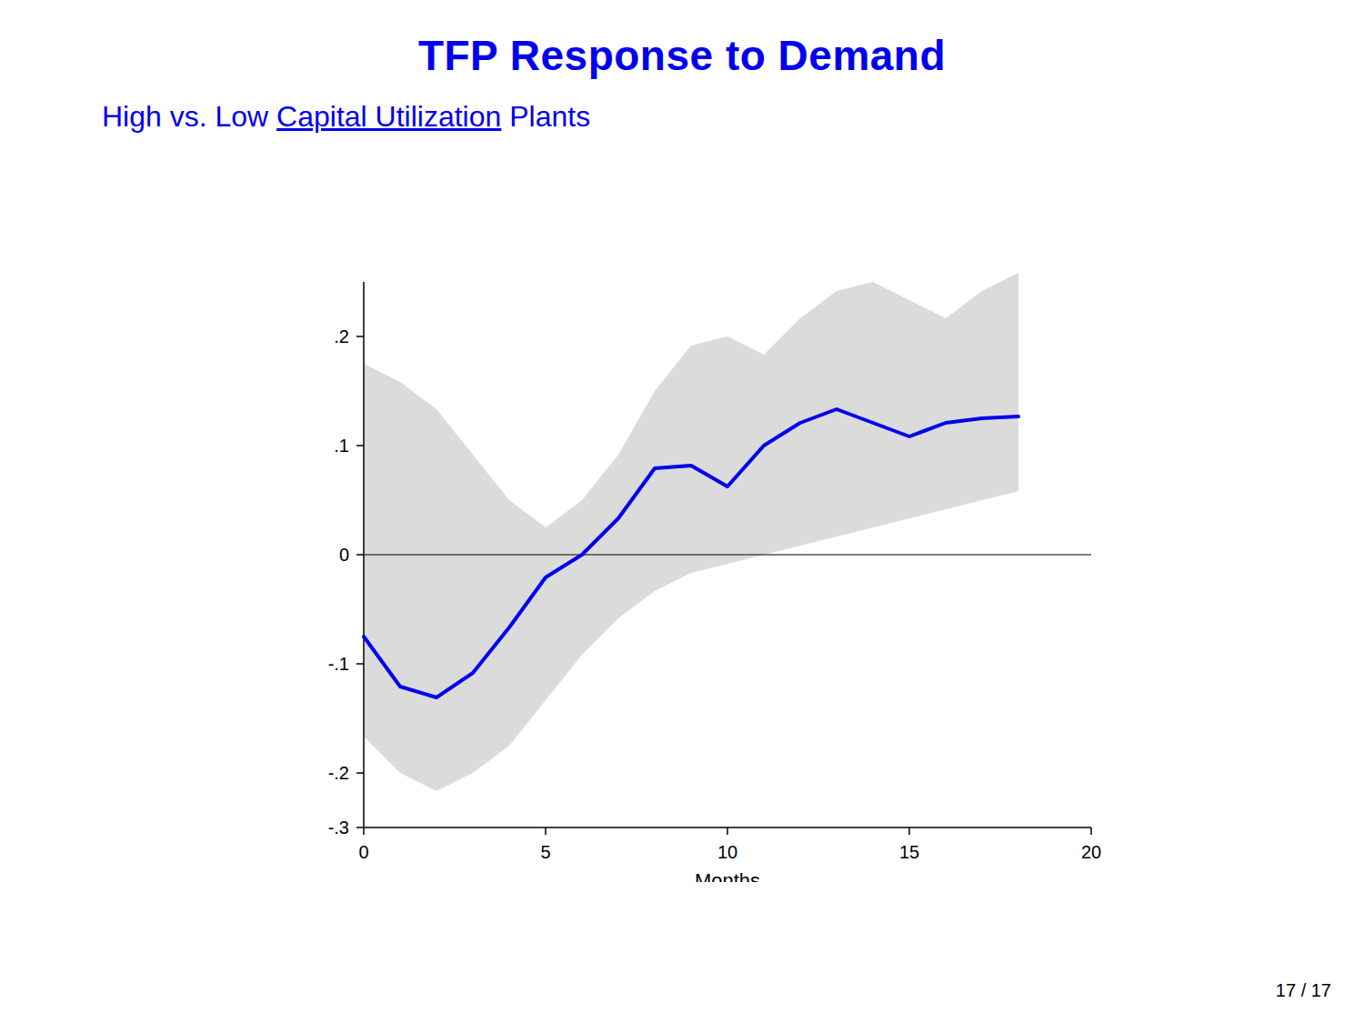TFP Response to Demand
High vs. Low Capital Utilization Plants
.2 .1 0 -.1 -.2 -.3 0 5 10 15 20 Months
17 / 17